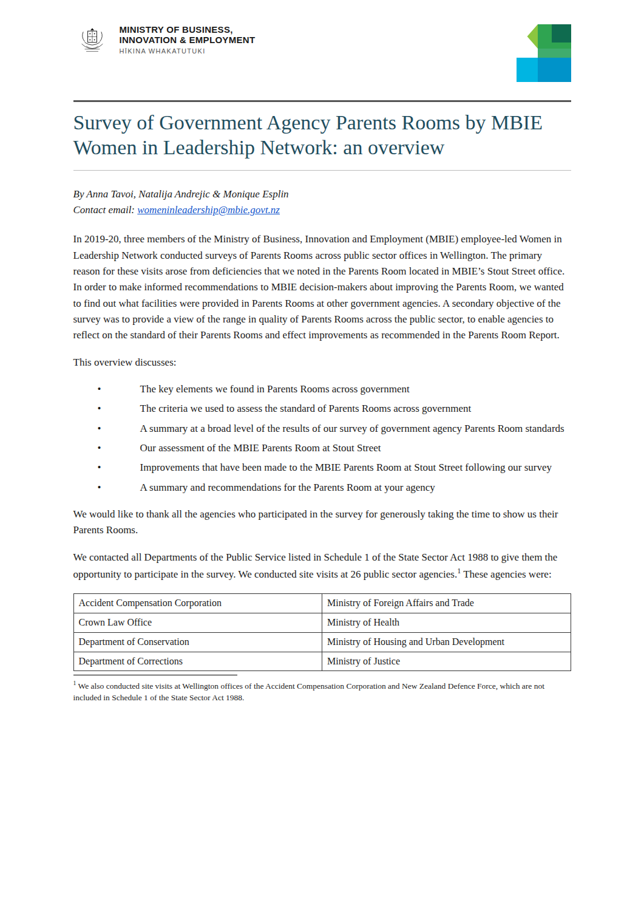MINISTRY OF BUSINESS,
INNOVATION & EMPLOYMENT
HĪKINA WHAKATUTUKI
Survey of Government Agency Parents Rooms by MBIE Women in Leadership Network: an overview
By Anna Tavoi, Natalija Andrejic & Monique Esplin
Contact email: womeninleadership@mbie.govt.nz
In 2019-20, three members of the Ministry of Business, Innovation and Employment (MBIE) employee-led Women in Leadership Network conducted surveys of Parents Rooms across public sector offices in Wellington. The primary reason for these visits arose from deficiencies that we noted in the Parents Room located in MBIE’s Stout Street office. In order to make informed recommendations to MBIE decision-makers about improving the Parents Room, we wanted to find out what facilities were provided in Parents Rooms at other government agencies. A secondary objective of the survey was to provide a view of the range in quality of Parents Rooms across the public sector, to enable agencies to reflect on the standard of their Parents Rooms and effect improvements as recommended in the Parents Room Report.
This overview discusses:
The key elements we found in Parents Rooms across government
The criteria we used to assess the standard of Parents Rooms across government
A summary at a broad level of the results of our survey of government agency Parents Room standards
Our assessment of the MBIE Parents Room at Stout Street
Improvements that have been made to the MBIE Parents Room at Stout Street following our survey
A summary and recommendations for the Parents Room at your agency
We would like to thank all the agencies who participated in the survey for generously taking the time to show us their Parents Rooms.
We contacted all Departments of the Public Service listed in Schedule 1 of the State Sector Act 1988 to give them the opportunity to participate in the survey. We conducted site visits at 26 public sector agencies.1 These agencies were:
| Accident Compensation Corporation | Ministry of Foreign Affairs and Trade |
| Crown Law Office | Ministry of Health |
| Department of Conservation | Ministry of Housing and Urban Development |
| Department of Corrections | Ministry of Justice |
1 We also conducted site visits at Wellington offices of the Accident Compensation Corporation and New Zealand Defence Force, which are not included in Schedule 1 of the State Sector Act 1988.